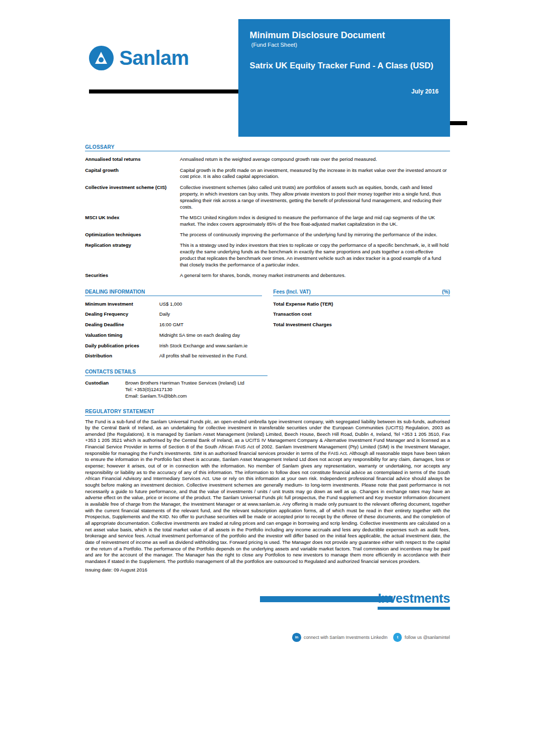Sanlam
Minimum Disclosure Document
(Fund Fact Sheet)
Satrix UK Equity Tracker Fund - A Class (USD)
July 2016
GLOSSARY
| Annualised total returns | Annualised return is the weighted average compound growth rate over the period measured. |
| Capital growth | Capital growth is the profit made on an investment, measured by the increase in its market value over the invested amount or cost price. It is also called capital appreciation. |
| Collective investment scheme (CIS) | Collective investment schemes (also called unit trusts) are portfolios of assets such as equities, bonds, cash and listed property, in which investors can buy units. They allow private investors to pool their money together into a single fund, thus spreading their risk across a range of investments, getting the benefit of professional fund management, and reducing their costs. |
| MSCI UK Index | The MSCI United Kingdom Index is designed to measure the performance of the large and mid cap segments of the UK market. The index covers approximately 85% of the free float-adjusted market capitalization in the UK. |
| Optimization techniques | The process of continuously improving the performance of the underlying fund by mirroring the performance of the index. |
| Replication strategy | This is a strategy used by index investors that tries to replicate or copy the performance of a specific benchmark, ie, it will hold exactly the same underlying funds as the benchmark in exactly the same proportions and puts together a cost-effective product that replicates the benchmark over times. An investment vehicle such as index tracker is a good example of a fund that closely tracks the performance of a particular index. |
| Securities | A general term for shares, bonds, money market instruments and debentures. |
DEALING INFORMATION
| Minimum Investment | US$ 1,000 |
| Dealing Frequency | Daily |
| Dealing Deadline | 16:00 GMT |
| Valuation timing | Midnight SA time on each dealing day |
| Daily publication prices | Irish Stock Exchange and www.sanlam.ie |
| Distribution | All profits shall be reinvested in the Fund. |
Fees (Incl. VAT)(%)
| Total Expense Ratio (TER) |
| Transaction cost |
| Total Investment Charges |
CONTACTS DETAILS
| Custodian | Brown Brothers Harriman Trustee Services (Ireland) Ltd Tel: +353(0)12417130 Email: Sanlam.TA@bbh.com |
REGULATORY STATEMENT
The Fund is a sub-fund of the Sanlam Universal Funds plc, an open-ended umbrella type investment company, with segregated liability between its sub-funds, authorised by the Central Bank of Ireland, as an undertaking for collective investment in transferable securities under the European Communities (UCITS) Regulation, 2003 as amended (the Regulations). It is managed by Sanlam Asset Management (Ireland) Limited, Beech House, Beech Hill Road, Dublin 4, Ireland, Tel +353 1 205 3510, Fax +353 1 205 3521 which is authorised by the Central Bank of Ireland, as a UCITS IV Management Company & Alternative Investment Fund Manager and is licensed as a Financial Service Provider in terms of Section 8 of the South African FAIS Act of 2002. Sanlam Investment Management (Pty) Limited (SIM) is the Investment Manager, responsible for managing the Fund's investments. SIM is an authorised financial services provider in terms of the FAIS Act. Although all reasonable steps have been taken to ensure the information in the Portfolio fact sheet is accurate, Sanlam Asset Management Ireland Ltd does not accept any responsibility for any claim, damages, loss or expense; however it arises, out of or in connection with the information. No member of Sanlam gives any representation, warranty or undertaking, nor accepts any responsibility or liability as to the accuracy of any of this information. The information to follow does not constitute financial advice as contemplated in terms of the South African Financial Advisory and Intermediary Services Act. Use or rely on this information at your own risk. Independent professional financial advice should always be sought before making an investment decision. Collective investment schemes are generally medium- to long-term investments. Please note that past performance is not necessarily a guide to future performance, and that the value of investments / units / unit trusts may go down as well as up. Changes in exchange rates may have an adverse effect on the value, price or income of the product. The Sanlam Universal Funds plc full prospectus, the Fund supplement and Key Investor Information document is available free of charge from the Manager, the Investment Manager or at www.sanlam.ie. Any offering is made only pursuant to the relevant offering document, together with the current financial statements of the relevant fund, and the relevant subscription application forms, all of which must be read in their entirety together with the Prospectus, Supplements and the KIID. No offer to purchase securities will be made or accepted prior to receipt by the offeree of these documents, and the completion of all appropriate documentation. Collective investments are traded at ruling prices and can engage in borrowing and scrip lending. Collective investments are calculated on a net asset value basis, which is the total market value of all assets in the Portfolio including any income accruals and less any deductible expenses such as audit fees, brokerage and service fees. Actual investment performance of the portfolio and the investor will differ based on the initial fees applicable, the actual investment date, the date of reinvestment of income as well as dividend withholding tax. Forward pricing is used. The Manager does not provide any guarantee either with respect to the capital or the return of a Portfolio. The performance of the Portfolio depends on the underlying assets and variable market factors. Trail commission and incentives may be paid and are for the account of the manager. The Manager has the right to close any Portfolios to new investors to manage them more efficiently in accordance with their mandates if stated in the Supplement. The portfolio management of all the portfolios are outsourced to Regulated and authorized financial services providers.
Issuing date: 09 August 2016
Investments
in
connect with Sanlam Investments LinkedIn
t
follow us @sanlamintel